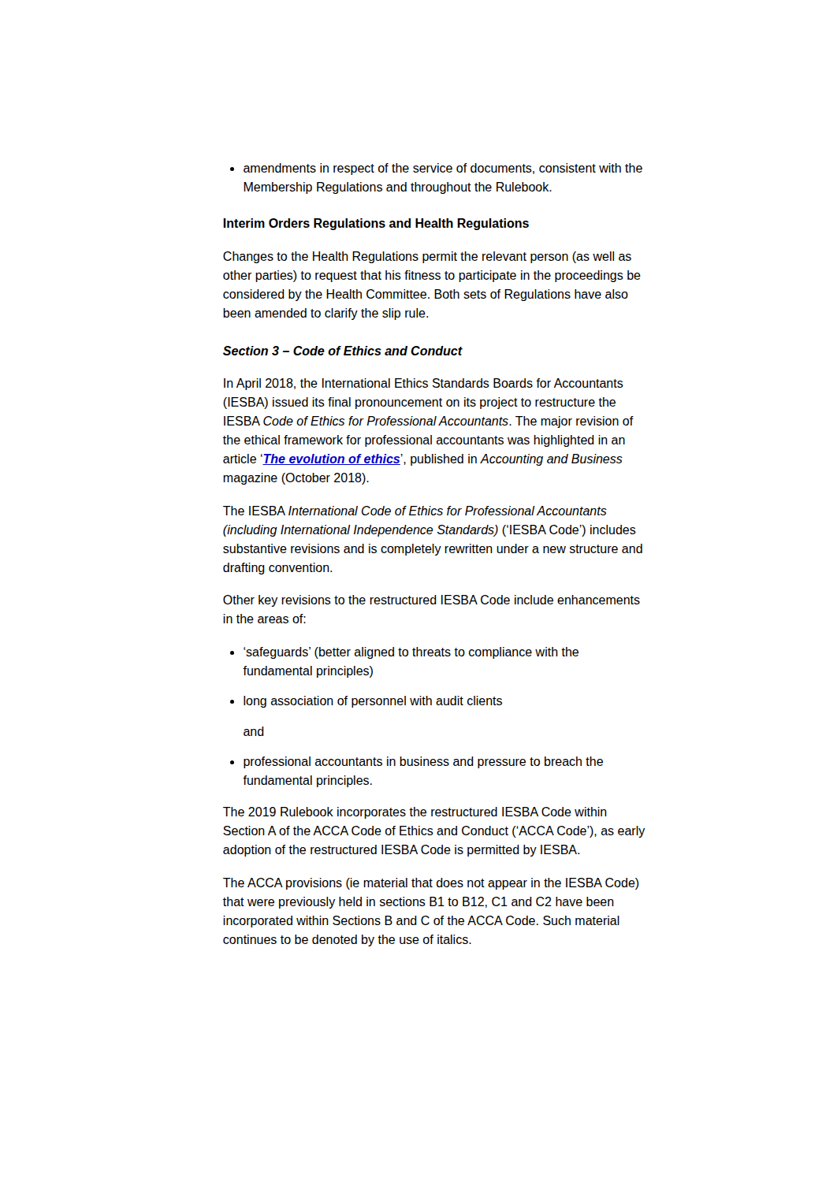amendments in respect of the service of documents, consistent with the Membership Regulations and throughout the Rulebook.
Interim Orders Regulations and Health Regulations
Changes to the Health Regulations permit the relevant person (as well as other parties) to request that his fitness to participate in the proceedings be considered by the Health Committee. Both sets of Regulations have also been amended to clarify the slip rule.
Section 3 – Code of Ethics and Conduct
In April 2018, the International Ethics Standards Boards for Accountants (IESBA) issued its final pronouncement on its project to restructure the IESBA Code of Ethics for Professional Accountants. The major revision of the ethical framework for professional accountants was highlighted in an article ‘The evolution of ethics’, published in Accounting and Business magazine (October 2018).
The IESBA International Code of Ethics for Professional Accountants (including International Independence Standards) (‘IESBA Code’) includes substantive revisions and is completely rewritten under a new structure and drafting convention.
Other key revisions to the restructured IESBA Code include enhancements in the areas of:
‘safeguards’ (better aligned to threats to compliance with the fundamental principles)
long association of personnel with audit clients
and
professional accountants in business and pressure to breach the fundamental principles.
The 2019 Rulebook incorporates the restructured IESBA Code within Section A of the ACCA Code of Ethics and Conduct (‘ACCA Code’), as early adoption of the restructured IESBA Code is permitted by IESBA.
The ACCA provisions (ie material that does not appear in the IESBA Code) that were previously held in sections B1 to B12, C1 and C2 have been incorporated within Sections B and C of the ACCA Code. Such material continues to be denoted by the use of italics.